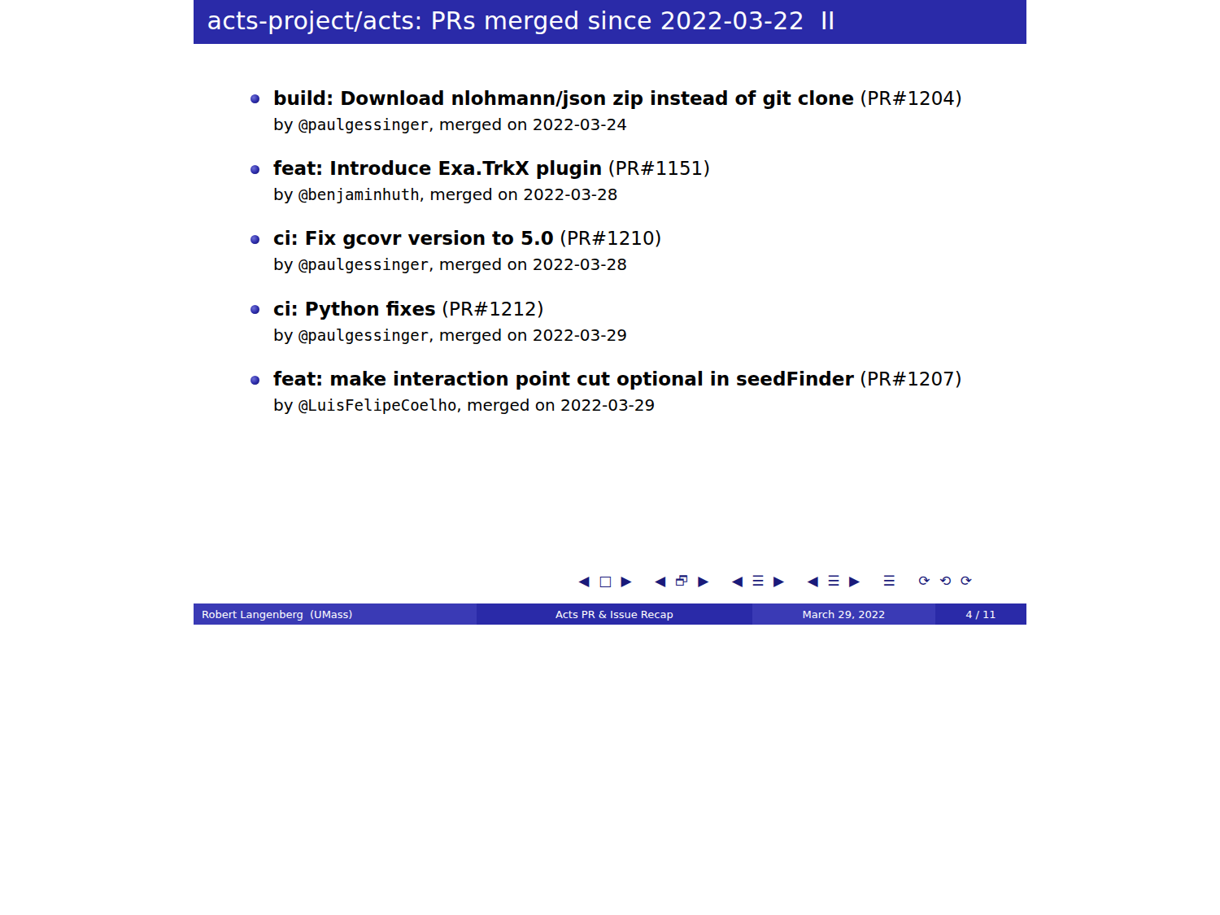acts-project/acts: PRs merged since 2022-03-22 II
build: Download nlohmann/json zip instead of git clone (PR#1204) by @paulgessinger, merged on 2022-03-24
feat: Introduce Exa.TrkX plugin (PR#1151) by @benjaminhuth, merged on 2022-03-28
ci: Fix gcovr version to 5.0 (PR#1210) by @paulgessinger, merged on 2022-03-28
ci: Python fixes (PR#1212) by @paulgessinger, merged on 2022-03-29
feat: make interaction point cut optional in seedFinder (PR#1207) by @LuisFelipeCoelho, merged on 2022-03-29
◀ □ ▶ ◀ 🗗 ▶ ◀ ☰ ▶ ◀ ☰ ▶ ☰ ⟳ ⟲ ⟳
Robert Langenberg (UMass)
Acts PR & Issue Recap
March 29, 2022
4 / 11